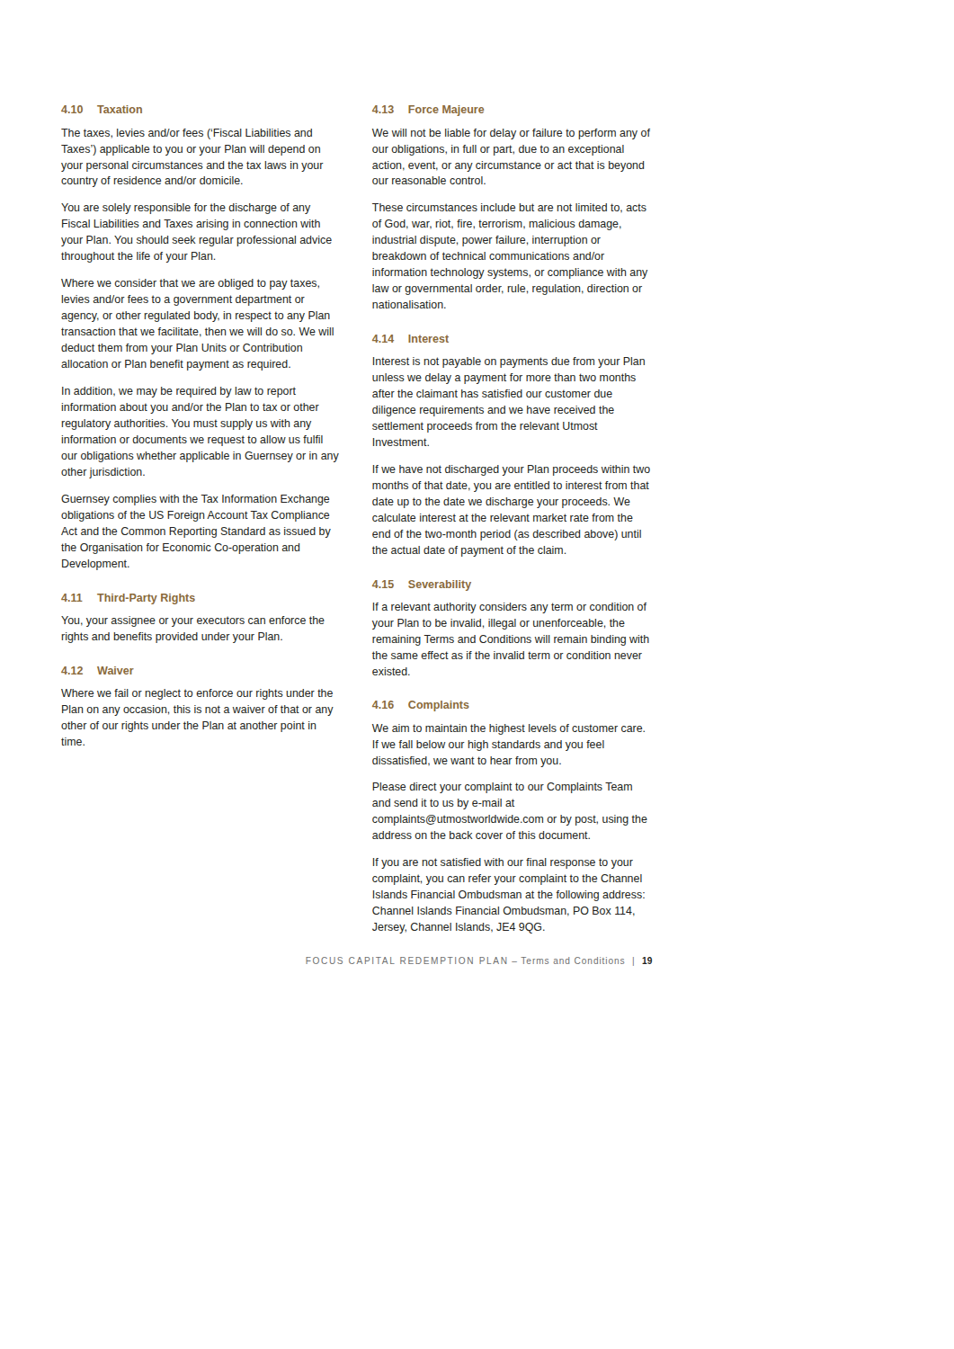4.10 Taxation
The taxes, levies and/or fees (‘Fiscal Liabilities and Taxes’) applicable to you or your Plan will depend on your personal circumstances and the tax laws in your country of residence and/or domicile.
You are solely responsible for the discharge of any Fiscal Liabilities and Taxes arising in connection with your Plan. You should seek regular professional advice throughout the life of your Plan.
Where we consider that we are obliged to pay taxes, levies and/or fees to a government department or agency, or other regulated body, in respect to any Plan transaction that we facilitate, then we will do so. We will deduct them from your Plan Units or Contribution allocation or Plan benefit payment as required.
In addition, we may be required by law to report information about you and/or the Plan to tax or other regulatory authorities. You must supply us with any information or documents we request to allow us fulfil our obligations whether applicable in Guernsey or in any other jurisdiction.
Guernsey complies with the Tax Information Exchange obligations of the US Foreign Account Tax Compliance Act and the Common Reporting Standard as issued by the Organisation for Economic Co-operation and Development.
4.11 Third-Party Rights
You, your assignee or your executors can enforce the rights and benefits provided under your Plan.
4.12 Waiver
Where we fail or neglect to enforce our rights under the Plan on any occasion, this is not a waiver of that or any other of our rights under the Plan at another point in time.
4.13 Force Majeure
We will not be liable for delay or failure to perform any of our obligations, in full or part, due to an exceptional action, event, or any circumstance or act that is beyond our reasonable control.
These circumstances include but are not limited to, acts of God, war, riot, fire, terrorism, malicious damage, industrial dispute, power failure, interruption or breakdown of technical communications and/or information technology systems, or compliance with any law or governmental order, rule, regulation, direction or nationalisation.
4.14 Interest
Interest is not payable on payments due from your Plan unless we delay a payment for more than two months after the claimant has satisfied our customer due diligence requirements and we have received the settlement proceeds from the relevant Utmost Investment.
If we have not discharged your Plan proceeds within two months of that date, you are entitled to interest from that date up to the date we discharge your proceeds. We calculate interest at the relevant market rate from the end of the two-month period (as described above) until the actual date of payment of the claim.
4.15 Severability
If a relevant authority considers any term or condition of your Plan to be invalid, illegal or unenforceable, the remaining Terms and Conditions will remain binding with the same effect as if the invalid term or condition never existed.
4.16 Complaints
We aim to maintain the highest levels of customer care. If we fall below our high standards and you feel dissatisfied, we want to hear from you.
Please direct your complaint to our Complaints Team and send it to us by e-mail at complaints@utmostworldwide.com or by post, using the address on the back cover of this document.
If you are not satisfied with our final response to your complaint, you can refer your complaint to the Channel Islands Financial Ombudsman at the following address: Channel Islands Financial Ombudsman, PO Box 114, Jersey, Channel Islands, JE4 9QG.
FOCUS CAPITAL REDEMPTION PLAN – Terms and Conditions | 19